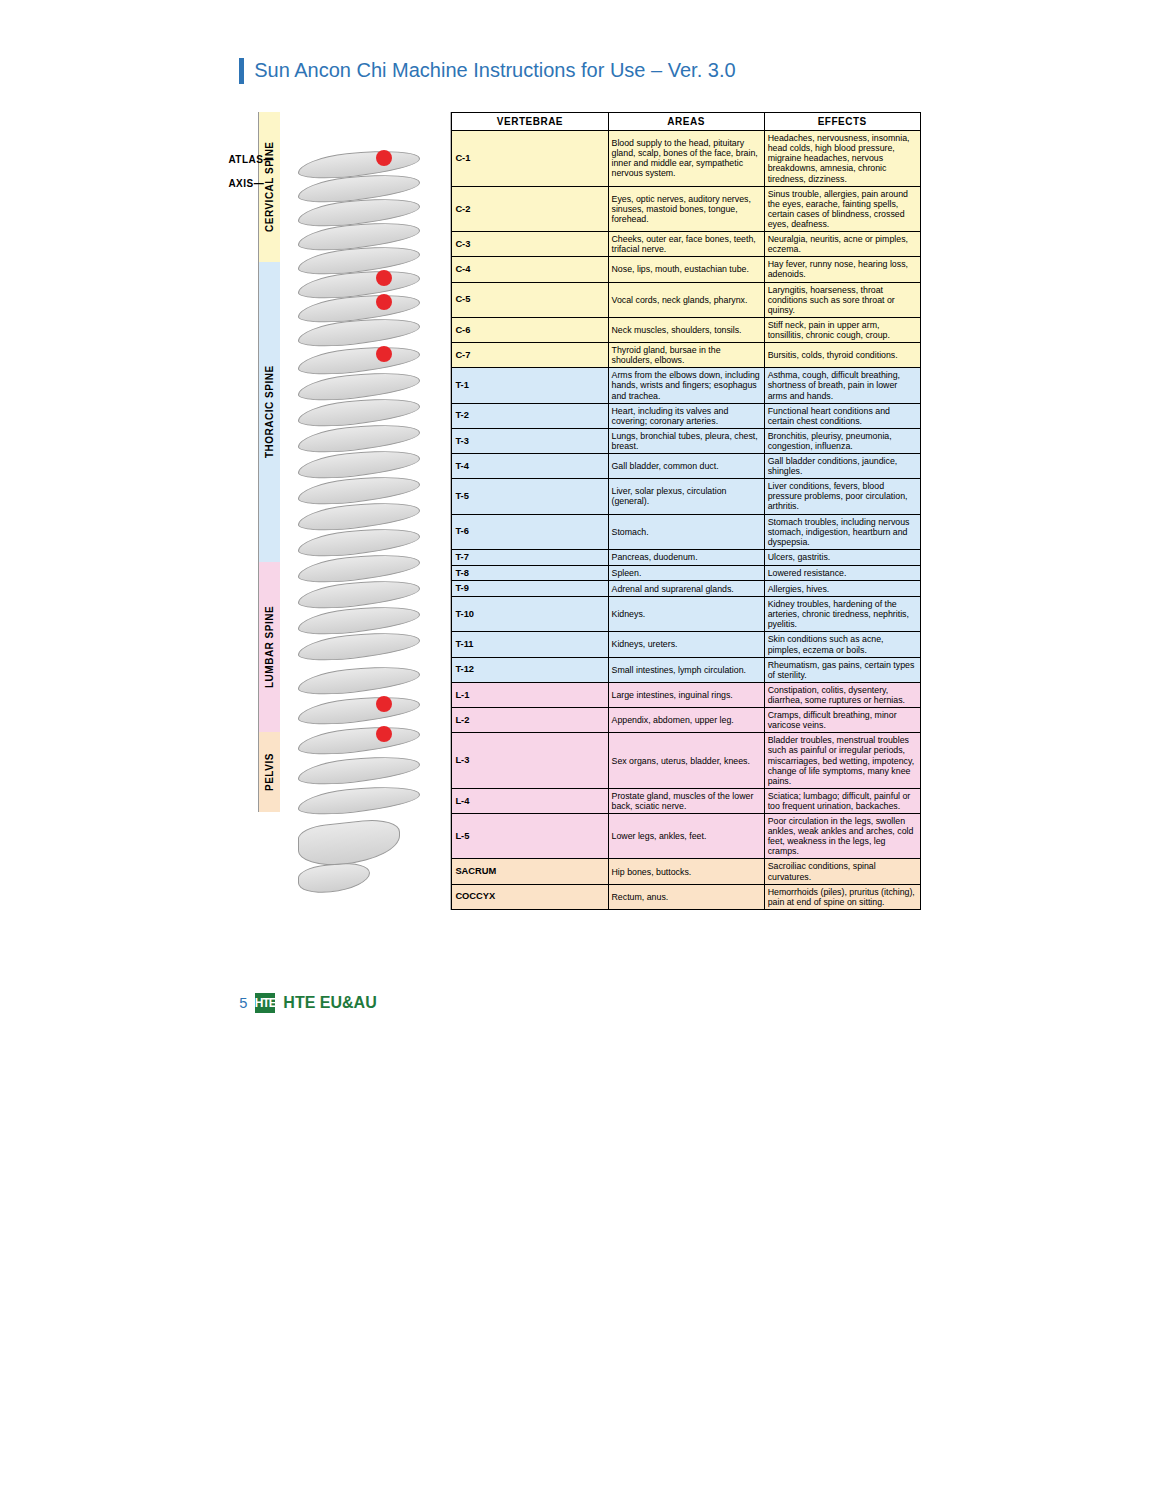Sun Ancon Chi Machine Instructions for Use – Ver. 3.0
CERVICAL SPINE
THORACIC SPINE
LUMBAR SPINE
PELVIS
ATLAS— AXIS—
| VERTEBRAE | AREAS | EFFECTS |
| --- | --- | --- |
| C-1 | Blood supply to the head, pituitary gland, scalp, bones of the face, brain, inner and middle ear, sympathetic nervous system. | Headaches, nervousness, insomnia, head colds, high blood pressure, migraine headaches, nervous breakdowns, amnesia, chronic tiredness, dizziness. |
| C-2 | Eyes, optic nerves, auditory nerves, sinuses, mastoid bones, tongue, forehead. | Sinus trouble, allergies, pain around the eyes, earache, fainting spells, certain cases of blindness, crossed eyes, deafness. |
| C-3 | Cheeks, outer ear, face bones, teeth, trifacial nerve. | Neuralgia, neuritis, acne or pimples, eczema. |
| C-4 | Nose, lips, mouth, eustachian tube. | Hay fever, runny nose, hearing loss, adenoids. |
| C-5 | Vocal cords, neck glands, pharynx. | Laryngitis, hoarseness, throat conditions such as sore throat or quinsy. |
| C-6 | Neck muscles, shoulders, tonsils. | Stiff neck, pain in upper arm, tonsillitis, chronic cough, croup. |
| C-7 | Thyroid gland, bursae in the shoulders, elbows. | Bursitis, colds, thyroid conditions. |
| T-1 | Arms from the elbows down, including hands, wrists and fingers; esophagus and trachea. | Asthma, cough, difficult breathing, shortness of breath, pain in lower arms and hands. |
| T-2 | Heart, including its valves and covering; coronary arteries. | Functional heart conditions and certain chest conditions. |
| T-3 | Lungs, bronchial tubes, pleura, chest, breast. | Bronchitis, pleurisy, pneumonia, congestion, influenza. |
| T-4 | Gall bladder, common duct. | Gall bladder conditions, jaundice, shingles. |
| T-5 | Liver, solar plexus, circulation (general). | Liver conditions, fevers, blood pressure problems, poor circulation, arthritis. |
| T-6 | Stomach. | Stomach troubles, including nervous stomach, indigestion, heartburn and dyspepsia. |
| T-7 | Pancreas, duodenum. | Ulcers, gastritis. |
| T-8 | Spleen. | Lowered resistance. |
| T-9 | Adrenal and suprarenal glands. | Allergies, hives. |
| T-10 | Kidneys. | Kidney troubles, hardening of the arteries, chronic tiredness, nephritis, pyelitis. |
| T-11 | Kidneys, ureters. | Skin conditions such as acne, pimples, eczema or boils. |
| T-12 | Small intestines, lymph circulation. | Rheumatism, gas pains, certain types of sterility. |
| L-1 | Large intestines, inguinal rings. | Constipation, colitis, dysentery, diarrhea, some ruptures or hernias. |
| L-2 | Appendix, abdomen, upper leg. | Cramps, difficult breathing, minor varicose veins. |
| L-3 | Sex organs, uterus, bladder, knees. | Bladder troubles, menstrual troubles such as painful or irregular periods, miscarriages, bed wetting, impotency, change of life symptoms, many knee pains. |
| L-4 | Prostate gland, muscles of the lower back, sciatic nerve. | Sciatica; lumbago; difficult, painful or too frequent urination, backaches. |
| L-5 | Lower legs, ankles, feet. | Poor circulation in the legs, swollen ankles, weak ankles and arches, cold feet, weakness in the legs, leg cramps. |
| SACRUM | Hip bones, buttocks. | Sacroiliac conditions, spinal curvatures. |
| COCCYX | Rectum, anus. | Hemorrhoids (piles), pruritus (itching), pain at end of spine on sitting. |
5 HTE HTE EU&AU